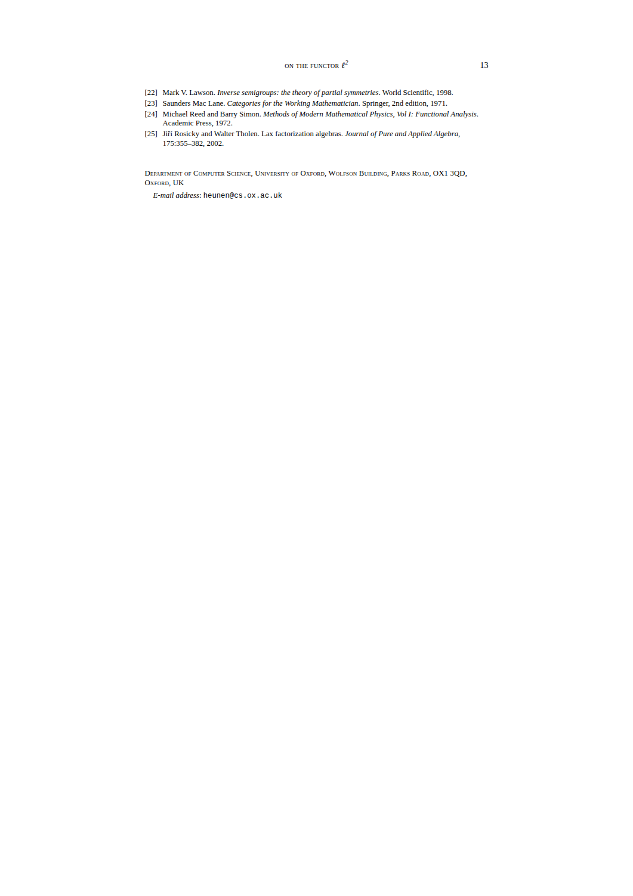on the functor ℓ2 13
[22] Mark V. Lawson. Inverse semigroups: the theory of partial symmetries. World Scientific, 1998.
[23] Saunders Mac Lane. Categories for the Working Mathematician. Springer, 2nd edition, 1971.
[24] Michael Reed and Barry Simon. Methods of Modern Mathematical Physics, Vol I: Functional Analysis. Academic Press, 1972.
[25] Jiří Rosicky and Walter Tholen. Lax factorization algebras. Journal of Pure and Applied Algebra, 175:355–382, 2002.
Department of Computer Science, University of Oxford, Wolfson Building, Parks Road, OX1 3QD, Oxford, UK
E-mail address: heunen@cs.ox.ac.uk